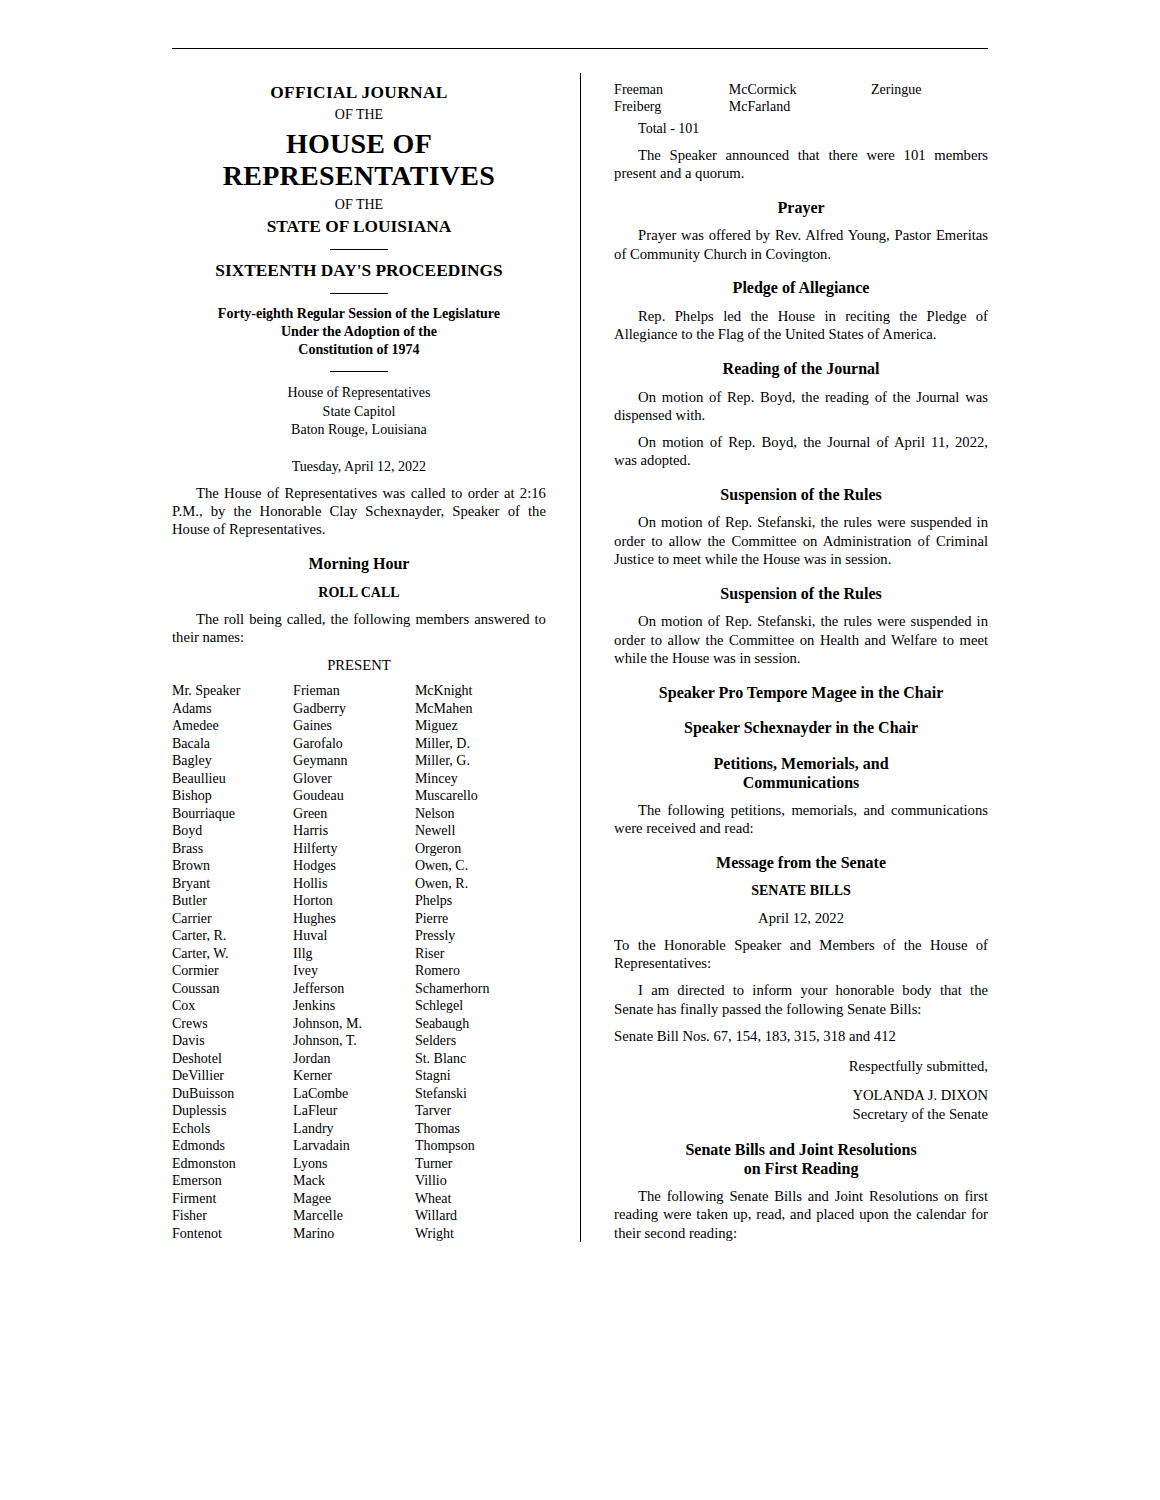OFFICIAL JOURNAL
OF THE
HOUSE OF
REPRESENTATIVES
OF THE
STATE OF LOUISIANA
SIXTEENTH DAY'S PROCEEDINGS
Forty-eighth Regular Session of the Legislature
Under the Adoption of the
Constitution of 1974
House of Representatives
State Capitol
Baton Rouge, Louisiana
Tuesday, April 12, 2022
The House of Representatives was called to order at 2:16 P.M., by the Honorable Clay Schexnayder, Speaker of the House of Representatives.
Morning Hour
ROLL CALL
The roll being called, the following members answered to their names:
PRESENT
| Mr. Speaker | Frieman | McKnight |
| Adams | Gadberry | McMahen |
| Amedee | Gaines | Miguez |
| Bacala | Garofalo | Miller, D. |
| Bagley | Geymann | Miller, G. |
| Beaullieu | Glover | Mincey |
| Bishop | Goudeau | Muscarello |
| Bourriaque | Green | Nelson |
| Boyd | Harris | Newell |
| Brass | Hilferty | Orgeron |
| Brown | Hodges | Owen, C. |
| Bryant | Hollis | Owen, R. |
| Butler | Horton | Phelps |
| Carrier | Hughes | Pierre |
| Carter, R. | Huval | Pressly |
| Carter, W. | Illg | Riser |
| Cormier | Ivey | Romero |
| Coussan | Jefferson | Schamerhorn |
| Cox | Jenkins | Schlegel |
| Crews | Johnson, M. | Seabaugh |
| Davis | Johnson, T. | Selders |
| Deshotel | Jordan | St. Blanc |
| DeVillier | Kerner | Stagni |
| DuBuisson | LaCombe | Stefanski |
| Duplessis | LaFleur | Tarver |
| Echols | Landry | Thomas |
| Edmonds | Larvadain | Thompson |
| Edmonston | Lyons | Turner |
| Emerson | Mack | Villio |
| Firment | Magee | Wheat |
| Fisher | Marcelle | Willard |
| Fontenot | Marino | Wright |
| Freeman | McCormick | Zeringue |
| Freiberg | McFarland | |
Total - 101
The Speaker announced that there were 101 members present and a quorum.
Prayer
Prayer was offered by Rev. Alfred Young, Pastor Emeritas of Community Church in Covington.
Pledge of Allegiance
Rep. Phelps led the House in reciting the Pledge of Allegiance to the Flag of the United States of America.
Reading of the Journal
On motion of Rep. Boyd, the reading of the Journal was dispensed with.
On motion of Rep. Boyd, the Journal of April 11, 2022, was adopted.
Suspension of the Rules
On motion of Rep. Stefanski, the rules were suspended in order to allow the Committee on Administration of Criminal Justice to meet while the House was in session.
Suspension of the Rules
On motion of Rep. Stefanski, the rules were suspended in order to allow the Committee on Health and Welfare to meet while the House was in session.
Speaker Pro Tempore Magee in the Chair
Speaker Schexnayder in the Chair
Petitions, Memorials, and
Communications
The following petitions, memorials, and communications were received and read:
Message from the Senate
SENATE BILLS
April 12, 2022
To the Honorable Speaker and Members of the House of Representatives:
I am directed to inform your honorable body that the Senate has finally passed the following Senate Bills:
Senate Bill Nos. 67, 154, 183, 315, 318 and 412
Respectfully submitted,
YOLANDA J. DIXON
Secretary of the Senate
Senate Bills and Joint Resolutions
on First Reading
The following Senate Bills and Joint Resolutions on first reading were taken up, read, and placed upon the calendar for their second reading: